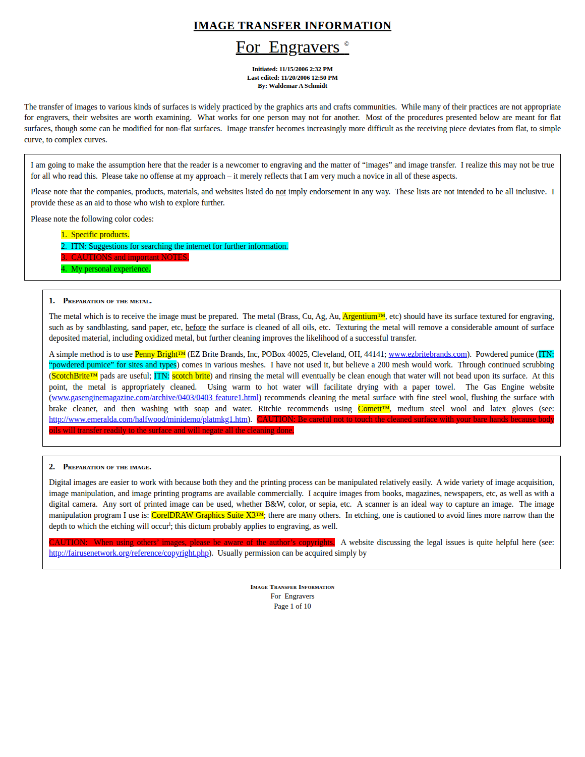Image Transfer Information
For Engravers ©
Initiated: 11/15/2006 2:32 PM
Last edited: 11/20/2006 12:50 PM
By: Waldemar A Schmidt
The transfer of images to various kinds of surfaces is widely practiced by the graphics arts and crafts communities. While many of their practices are not appropriate for engravers, their websites are worth examining. What works for one person may not for another. Most of the procedures presented below are meant for flat surfaces, though some can be modified for non-flat surfaces. Image transfer becomes increasingly more difficult as the receiving piece deviates from flat, to simple curve, to complex curves.
I am going to make the assumption here that the reader is a newcomer to engraving and the matter of “images” and image transfer. I realize this may not be true for all who read this. Please take no offense at my approach – it merely reflects that I am very much a novice in all of these aspects.
Please note that the companies, products, materials, and websites listed do not imply endorsement in any way. These lists are not intended to be all inclusive. I provide these as an aid to those who wish to explore further.
Please note the following color codes:
1. Specific products.
2. ITN: Suggestions for searching the internet for further information.
3. CAUTIONS and important NOTES.
4. My personal experience.
1. Preparation of the metal.
The metal which is to receive the image must be prepared. The metal (Brass, Cu, Ag, Au, Argentium™, etc) should have its surface textured for engraving, such as by sandblasting, sand paper, etc, before the surface is cleaned of all oils, etc. Texturing the metal will remove a considerable amount of surface deposited material, including oxidized metal, but further cleaning improves the likelihood of a successful transfer.
A simple method is to use Penny Bright™ (EZ Brite Brands, Inc, POBox 40025, Cleveland, OH, 44141; www.ezbritebrands.com). Powdered pumice (ITN: “powdered pumice” for sites and types) comes in various meshes. I have not used it, but believe a 200 mesh would work. Through continued scrubbing (ScotchBrite™ pads are useful; ITN: scotch brite) and rinsing the metal will eventually be clean enough that water will not bead upon its surface. At this point, the metal is appropriately cleaned. Using warm to hot water will facilitate drying with a paper towel. The Gas Engine website (www.gasenginemagazine.com/archive/0403/0403 feature1.html) recommends cleaning the metal surface with fine steel wool, flushing the surface with brake cleaner, and then washing with soap and water. Ritchie recommends using Comett™, medium steel wool and latex gloves (see: http://www.emeralda.com/halfwood/minidemo/platmkg1.htm). CAUTION: Be careful not to touch the cleaned surface with your bare hands because body oils will transfer readily to the surface and will negate all the cleaning done.
2. Preparation of the image.
Digital images are easier to work with because both they and the printing process can be manipulated relatively easily. A wide variety of image acquisition, image manipulation, and image printing programs are available commercially. I acquire images from books, magazines, newspapers, etc, as well as with a digital camera. Any sort of printed image can be used, whether B&W, color, or sepia, etc. A scanner is an ideal way to capture an image. The image manipulation program I use is: CorelDRAW Graphics Suite X3™; there are many others. In etching, one is cautioned to avoid lines more narrow than the depth to which the etching will occuri; this dictum probably applies to engraving, as well.
CAUTION: When using others’ images, please be aware of the author’s copyrights. A website discussing the legal issues is quite helpful here (see: http://fairusenetwork.org/reference/copyright.php). Usually permission can be acquired simply by
Image Transfer Information
For Engravers
Page 1 of 10